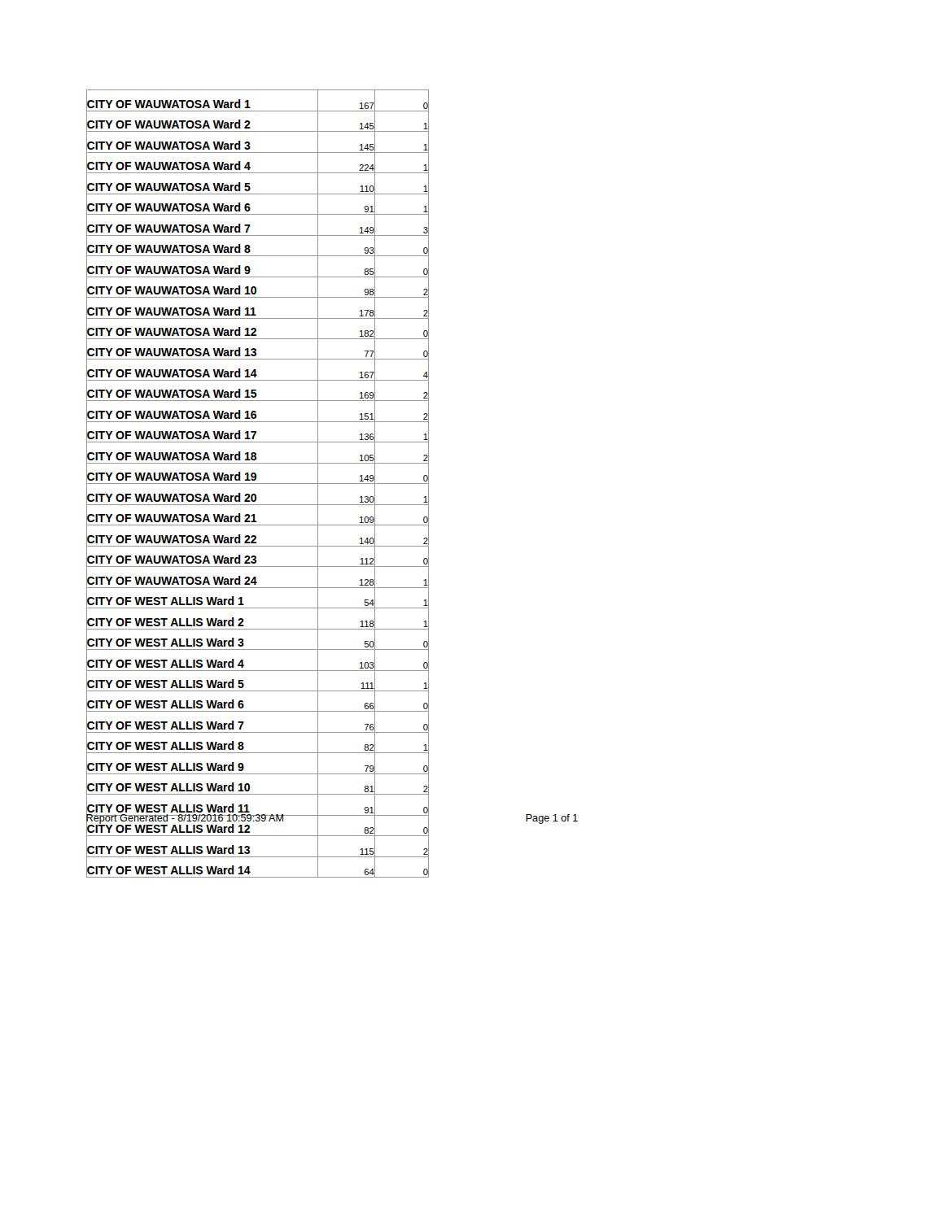| CITY OF WAUWATOSA Ward 1 | 167 | 0 |
| CITY OF WAUWATOSA Ward 2 | 145 | 1 |
| CITY OF WAUWATOSA Ward 3 | 145 | 1 |
| CITY OF WAUWATOSA Ward 4 | 224 | 1 |
| CITY OF WAUWATOSA Ward 5 | 110 | 1 |
| CITY OF WAUWATOSA Ward 6 | 91 | 1 |
| CITY OF WAUWATOSA Ward 7 | 149 | 3 |
| CITY OF WAUWATOSA Ward 8 | 93 | 0 |
| CITY OF WAUWATOSA Ward 9 | 85 | 0 |
| CITY OF WAUWATOSA Ward 10 | 98 | 2 |
| CITY OF WAUWATOSA Ward 11 | 178 | 2 |
| CITY OF WAUWATOSA Ward 12 | 182 | 0 |
| CITY OF WAUWATOSA Ward 13 | 77 | 0 |
| CITY OF WAUWATOSA Ward 14 | 167 | 4 |
| CITY OF WAUWATOSA Ward 15 | 169 | 2 |
| CITY OF WAUWATOSA Ward 16 | 151 | 2 |
| CITY OF WAUWATOSA Ward 17 | 136 | 1 |
| CITY OF WAUWATOSA Ward 18 | 105 | 2 |
| CITY OF WAUWATOSA Ward 19 | 149 | 0 |
| CITY OF WAUWATOSA Ward 20 | 130 | 1 |
| CITY OF WAUWATOSA Ward 21 | 109 | 0 |
| CITY OF WAUWATOSA Ward 22 | 140 | 2 |
| CITY OF WAUWATOSA Ward 23 | 112 | 0 |
| CITY OF WAUWATOSA Ward 24 | 128 | 1 |
| CITY OF WEST ALLIS Ward 1 | 54 | 1 |
| CITY OF WEST ALLIS Ward 2 | 118 | 1 |
| CITY OF WEST ALLIS Ward 3 | 50 | 0 |
| CITY OF WEST ALLIS Ward 4 | 103 | 0 |
| CITY OF WEST ALLIS Ward 5 | 111 | 1 |
| CITY OF WEST ALLIS Ward 6 | 66 | 0 |
| CITY OF WEST ALLIS Ward 7 | 76 | 0 |
| CITY OF WEST ALLIS Ward 8 | 82 | 1 |
| CITY OF WEST ALLIS Ward 9 | 79 | 0 |
| CITY OF WEST ALLIS Ward 10 | 81 | 2 |
| CITY OF WEST ALLIS Ward 11 | 91 | 0 |
| CITY OF WEST ALLIS Ward 12 | 82 | 0 |
| CITY OF WEST ALLIS Ward 13 | 115 | 2 |
| CITY OF WEST ALLIS Ward 14 | 64 | 0 |
Report Generated - 8/19/2016 10:59:39 AM Page 1 of 1